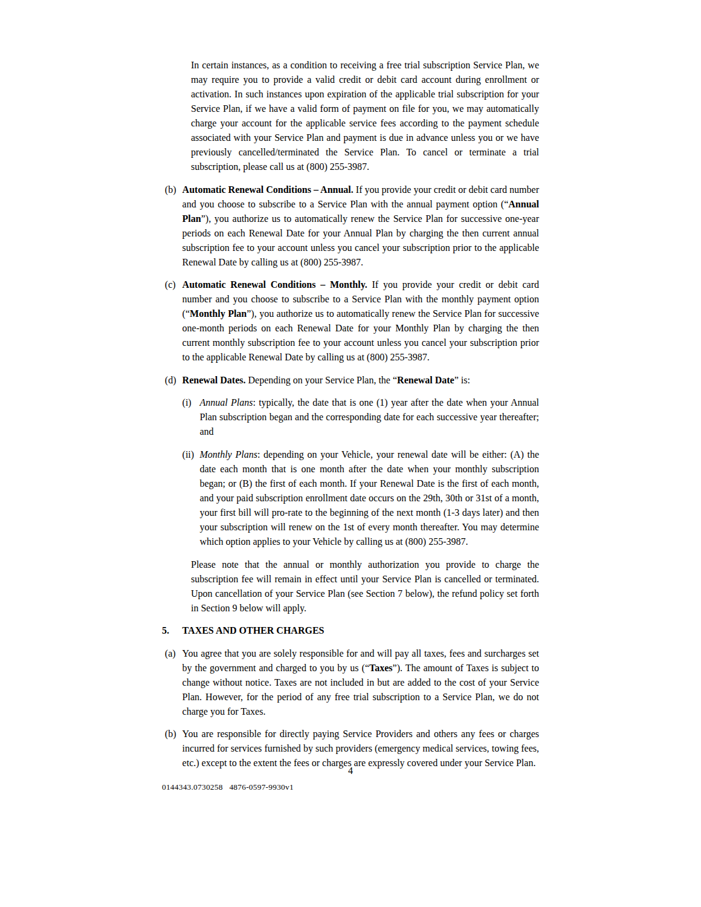In certain instances, as a condition to receiving a free trial subscription Service Plan, we may require you to provide a valid credit or debit card account during enrollment or activation. In such instances upon expiration of the applicable trial subscription for your Service Plan, if we have a valid form of payment on file for you, we may automatically charge your account for the applicable service fees according to the payment schedule associated with your Service Plan and payment is due in advance unless you or we have previously cancelled/terminated the Service Plan. To cancel or terminate a trial subscription, please call us at (800) 255-3987.
(b)
Automatic Renewal Conditions – Annual. If you provide your credit or debit card number and you choose to subscribe to a Service Plan with the annual payment option (“Annual Plan”), you authorize us to automatically renew the Service Plan for successive one-year periods on each Renewal Date for your Annual Plan by charging the then current annual subscription fee to your account unless you cancel your subscription prior to the applicable Renewal Date by calling us at (800) 255-3987.
(c)
Automatic Renewal Conditions – Monthly. If you provide your credit or debit card number and you choose to subscribe to a Service Plan with the monthly payment option (“Monthly Plan”), you authorize us to automatically renew the Service Plan for successive one-month periods on each Renewal Date for your Monthly Plan by charging the then current monthly subscription fee to your account unless you cancel your subscription prior to the applicable Renewal Date by calling us at (800) 255-3987.
(d)
Renewal Dates. Depending on your Service Plan, the “Renewal Date” is:
(i)
Annual Plans: typically, the date that is one (1) year after the date when your Annual Plan subscription began and the corresponding date for each successive year thereafter; and
(ii)
Monthly Plans: depending on your Vehicle, your renewal date will be either: (A) the date each month that is one month after the date when your monthly subscription began; or (B) the first of each month. If your Renewal Date is the first of each month, and your paid subscription enrollment date occurs on the 29th, 30th or 31st of a month, your first bill will pro-rate to the beginning of the next month (1-3 days later) and then your subscription will renew on the 1st of every month thereafter. You may determine which option applies to your Vehicle by calling us at (800) 255-3987.
Please note that the annual or monthly authorization you provide to charge the subscription fee will remain in effect until your Service Plan is cancelled or terminated. Upon cancellation of your Service Plan (see Section 7 below), the refund policy set forth in Section 9 below will apply.
5.
TAXES AND OTHER CHARGES
(a)
You agree that you are solely responsible for and will pay all taxes, fees and surcharges set by the government and charged to you by us (“Taxes”). The amount of Taxes is subject to change without notice. Taxes are not included in but are added to the cost of your Service Plan. However, for the period of any free trial subscription to a Service Plan, we do not charge you for Taxes.
(b)
You are responsible for directly paying Service Providers and others any fees or charges incurred for services furnished by such providers (emergency medical services, towing fees, etc.) except to the extent the fees or charges are expressly covered under your Service Plan.
4
0144343.0730258 4876-0597-9930v1